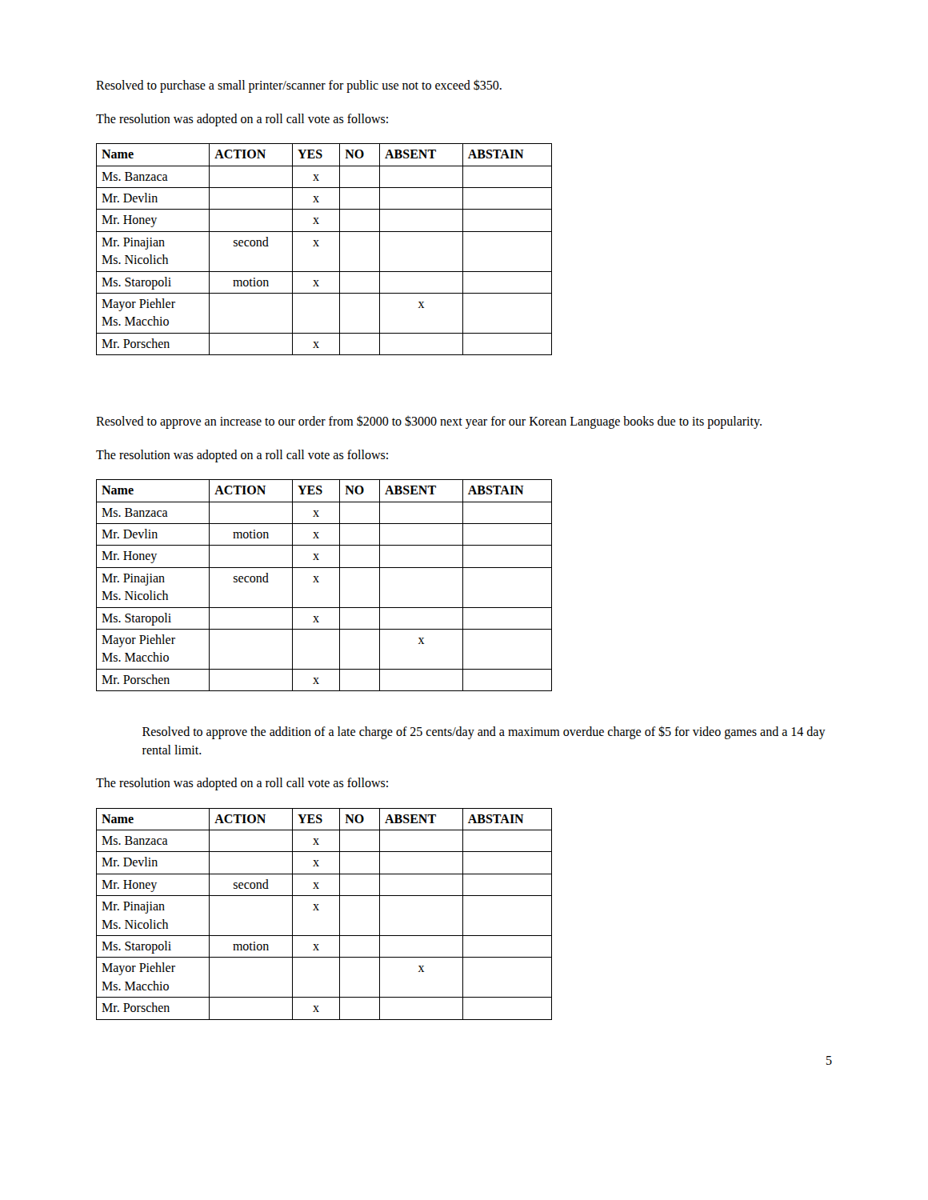Resolved to purchase a small printer/scanner for public use not to exceed $350.
The resolution was adopted on a roll call vote as follows:
| Name | ACTION | YES | NO | ABSENT | ABSTAIN |
| --- | --- | --- | --- | --- | --- |
| Ms. Banzaca | | x | | | |
| Mr. Devlin | | x | | | |
| Mr. Honey | | x | | | |
| Mr. Pinajian Ms. Nicolich | second | x | | | |
| Ms. Staropoli | motion | x | | | |
| Mayor Piehler Ms. Macchio | | | | x | |
| Mr. Porschen | | x | | | |
Resolved to approve an increase to our order from $2000 to $3000 next year for our Korean Language books due to its popularity.
The resolution was adopted on a roll call vote as follows:
| Name | ACTION | YES | NO | ABSENT | ABSTAIN |
| --- | --- | --- | --- | --- | --- |
| Ms. Banzaca | | x | | | |
| Mr. Devlin | motion | x | | | |
| Mr. Honey | | x | | | |
| Mr. Pinajian Ms. Nicolich | second | x | | | |
| Ms. Staropoli | | x | | | |
| Mayor Piehler Ms. Macchio | | | | x | |
| Mr. Porschen | | x | | | |
Resolved to approve the addition of a late charge of 25 cents/day and a maximum overdue charge of $5 for video games and a 14 day rental limit.
The resolution was adopted on a roll call vote as follows:
| Name | ACTION | YES | NO | ABSENT | ABSTAIN |
| --- | --- | --- | --- | --- | --- |
| Ms. Banzaca | | x | | | |
| Mr. Devlin | | x | | | |
| Mr. Honey | second | x | | | |
| Mr. Pinajian Ms. Nicolich | | x | | | |
| Ms. Staropoli | motion | x | | | |
| Mayor Piehler Ms. Macchio | | | | x | |
| Mr. Porschen | | x | | | |
5